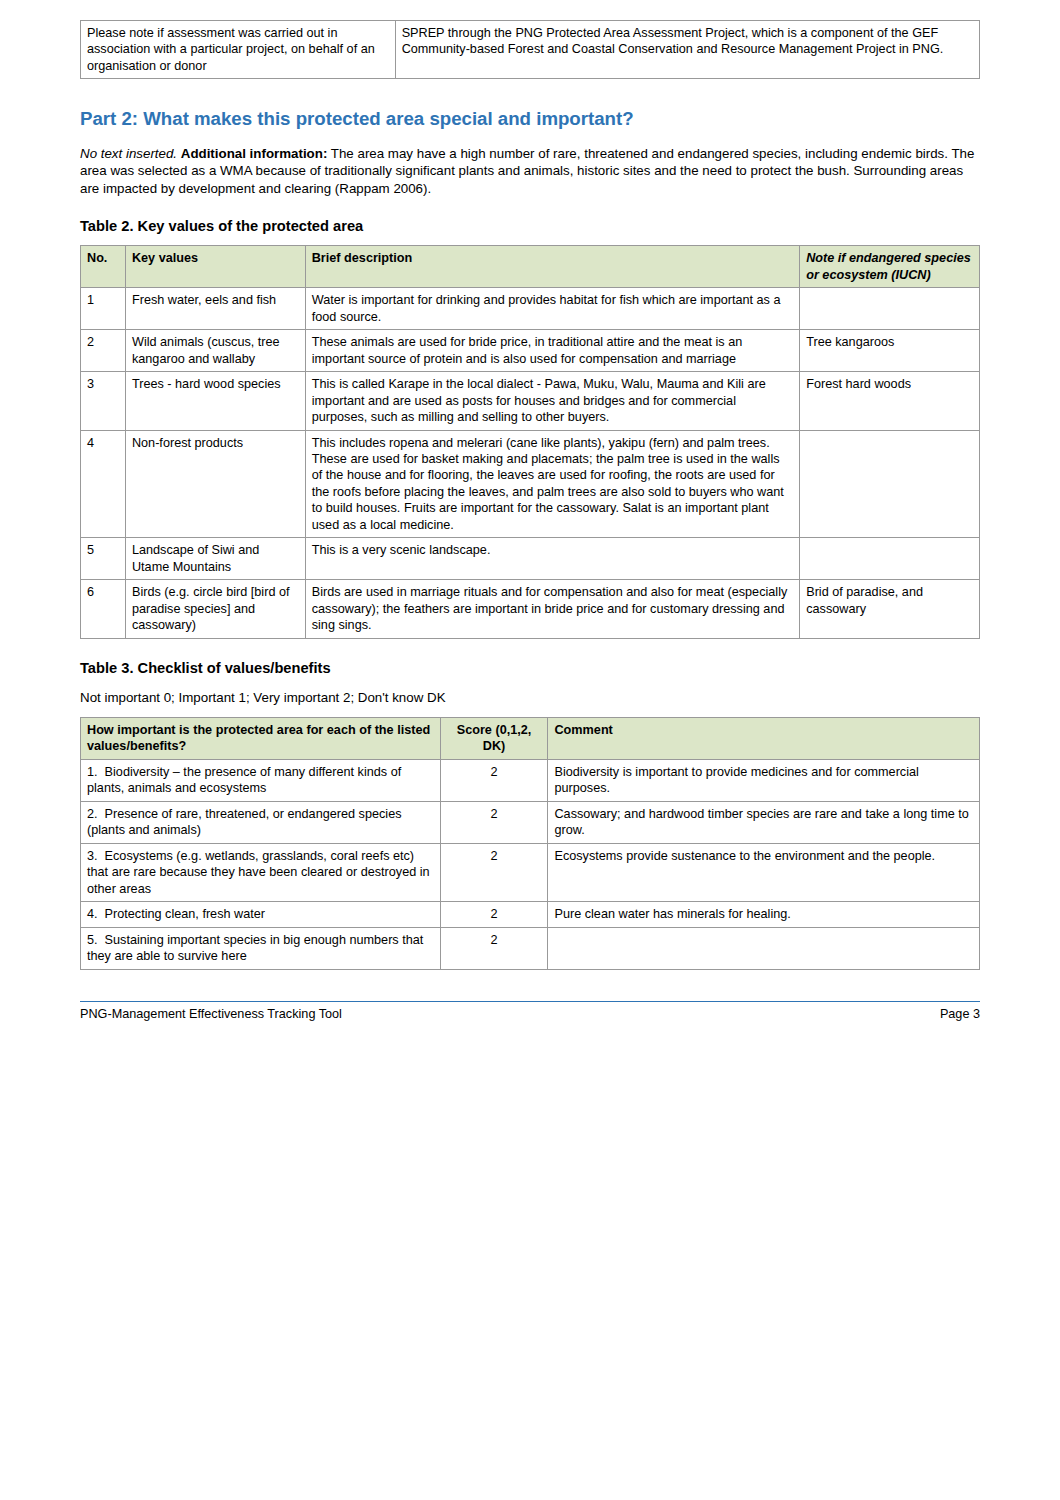| Please note if assessment was carried out in association with a particular project, on behalf of an organisation or donor | SPREP through the PNG Protected Area Assessment Project, which is a component of the GEF Community-based Forest and Coastal Conservation and Resource Management Project in PNG. |
Part 2: What makes this protected area special and important?
No text inserted. Additional information: The area may have a high number of rare, threatened and endangered species, including endemic birds. The area was selected as a WMA because of traditionally significant plants and animals, historic sites and the need to protect the bush. Surrounding areas are impacted by development and clearing (Rappam 2006).
Table 2. Key values of the protected area
| No. | Key values | Brief description | Note if endangered species or ecosystem (IUCN) |
| 1 | Fresh water, eels and fish | Water is important for drinking and provides habitat for fish which are important as a food source. | |
| 2 | Wild animals (cuscus, tree kangaroo and wallaby | These animals are used for bride price, in traditional attire and the meat is an important source of protein and is also used for compensation and marriage | Tree kangaroos |
| 3 | Trees - hard wood species | This is called Karape in the local dialect - Pawa, Muku, Walu, Mauma and Kili are important and are used as posts for houses and bridges and for commercial purposes, such as milling and selling to other buyers. | Forest hard woods |
| 4 | Non-forest products | This includes ropena and melerari (cane like plants), yakipu (fern) and palm trees. These are used for basket making and placemats; the palm tree is used in the walls of the house and for flooring, the leaves are used for roofing, the roots are used for the roofs before placing the leaves, and palm trees are also sold to buyers who want to build houses. Fruits are important for the cassowary. Salat is an important plant used as a local medicine. | |
| 5 | Landscape of Siwi and Utame Mountains | This is a very scenic landscape. | |
| 6 | Birds (e.g. circle bird [bird of paradise species] and cassowary) | Birds are used in marriage rituals and for compensation and also for meat (especially cassowary); the feathers are important in bride price and for customary dressing and sing sings. | Brid of paradise, and cassowary |
Table 3. Checklist of values/benefits
Not important 0; Important 1; Very important 2; Don't know DK
| How important is the protected area for each of the listed values/benefits? | Score (0,1,2, DK) | Comment |
| 1. Biodiversity – the presence of many different kinds of plants, animals and ecosystems | 2 | Biodiversity is important to provide medicines and for commercial purposes. |
| 2. Presence of rare, threatened, or endangered species (plants and animals) | 2 | Cassowary; and hardwood timber species are rare and take a long time to grow. |
| 3. Ecosystems (e.g. wetlands, grasslands, coral reefs etc) that are rare because they have been cleared or destroyed in other areas | 2 | Ecosystems provide sustenance to the environment and the people. |
| 4. Protecting clean, fresh water | 2 | Pure clean water has minerals for healing. |
| 5. Sustaining important species in big enough numbers that they are able to survive here | 2 | |
PNG-Management Effectiveness Tracking Tool Page 3